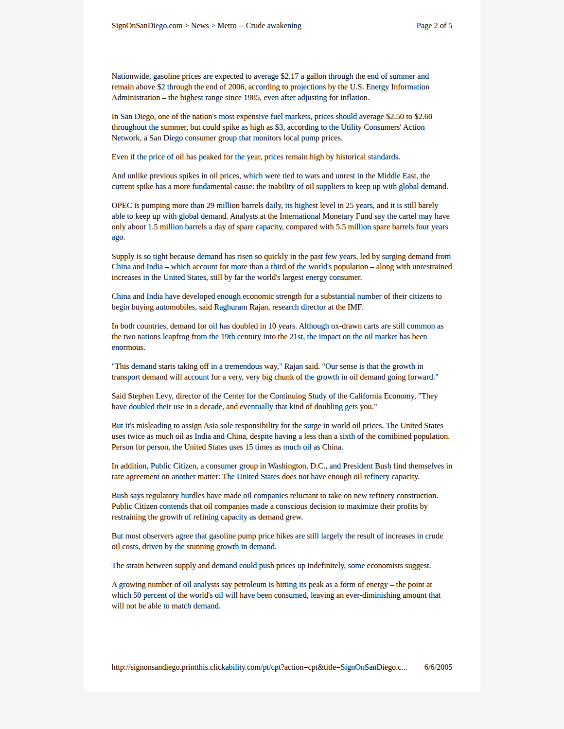SignOnSanDiego.com > News > Metro -- Crude awakening
Page 2 of 5
Nationwide, gasoline prices are expected to average $2.17 a gallon through the end of summer and remain above $2 through the end of 2006, according to projections by the U.S. Energy Information Administration – the highest range since 1985, even after adjusting for inflation.
In San Diego, one of the nation's most expensive fuel markets, prices should average $2.50 to $2.60 throughout the summer, but could spike as high as $3, according to the Utility Consumers' Action Network, a San Diego consumer group that monitors local pump prices.
Even if the price of oil has peaked for the year, prices remain high by historical standards.
And unlike previous spikes in oil prices, which were tied to wars and unrest in the Middle East, the current spike has a more fundamental cause: the inability of oil suppliers to keep up with global demand.
OPEC is pumping more than 29 million barrels daily, its highest level in 25 years, and it is still barely able to keep up with global demand. Analysts at the International Monetary Fund say the cartel may have only about 1.5 million barrels a day of spare capacity, compared with 5.5 million spare barrels four years ago.
Supply is so tight because demand has risen so quickly in the past few years, led by surging demand from China and India – which account for more than a third of the world's population – along with unrestrained increases in the United States, still by far the world's largest energy consumer.
China and India have developed enough economic strength for a substantial number of their citizens to begin buying automobiles, said Raghuram Rajan, research director at the IMF.
In both countries, demand for oil has doubled in 10 years. Although ox-drawn carts are still common as the two nations leapfrog from the 19th century into the 21st, the impact on the oil market has been enormous.
"This demand starts taking off in a tremendous way," Rajan said. "Our sense is that the growth in transport demand will account for a very, very big chunk of the growth in oil demand going forward."
Said Stephen Levy, director of the Center for the Continuing Study of the California Economy, "They have doubled their use in a decade, and eventually that kind of doubling gets you."
But it's misleading to assign Asia sole responsibility for the surge in world oil prices. The United States uses twice as much oil as India and China, despite having a less than a sixth of the comibined population. Person for person, the United States uses 15 times as much oil as China.
In addition, Public Citizen, a consumer group in Washington, D.C., and President Bush find themselves in rare agreement on another matter: The United States does not have enough oil refinery capacity.
Bush says regulatory hurdles have made oil companies reluctant to take on new refinery construction. Public Citizen contends that oil companies made a conscious decision to maximize their profits by restraining the growth of refining capacity as demand grew.
But most observers agree that gasoline pump price hikes are still largely the result of increases in crude oil costs, driven by the stunning growth in demand.
The strain between supply and demand could push prices up indefinitely, some economists suggest.
A growing number of oil analysts say petroleum is hitting its peak as a form of energy – the point at which 50 percent of the world's oil will have been consumed, leaving an ever-diminishing amount that will not be able to match demand.
http://signonsandiego.printthis.clickability.com/pt/cpt?action=cpt&title=SignOnSanDiego.c...
6/6/2005